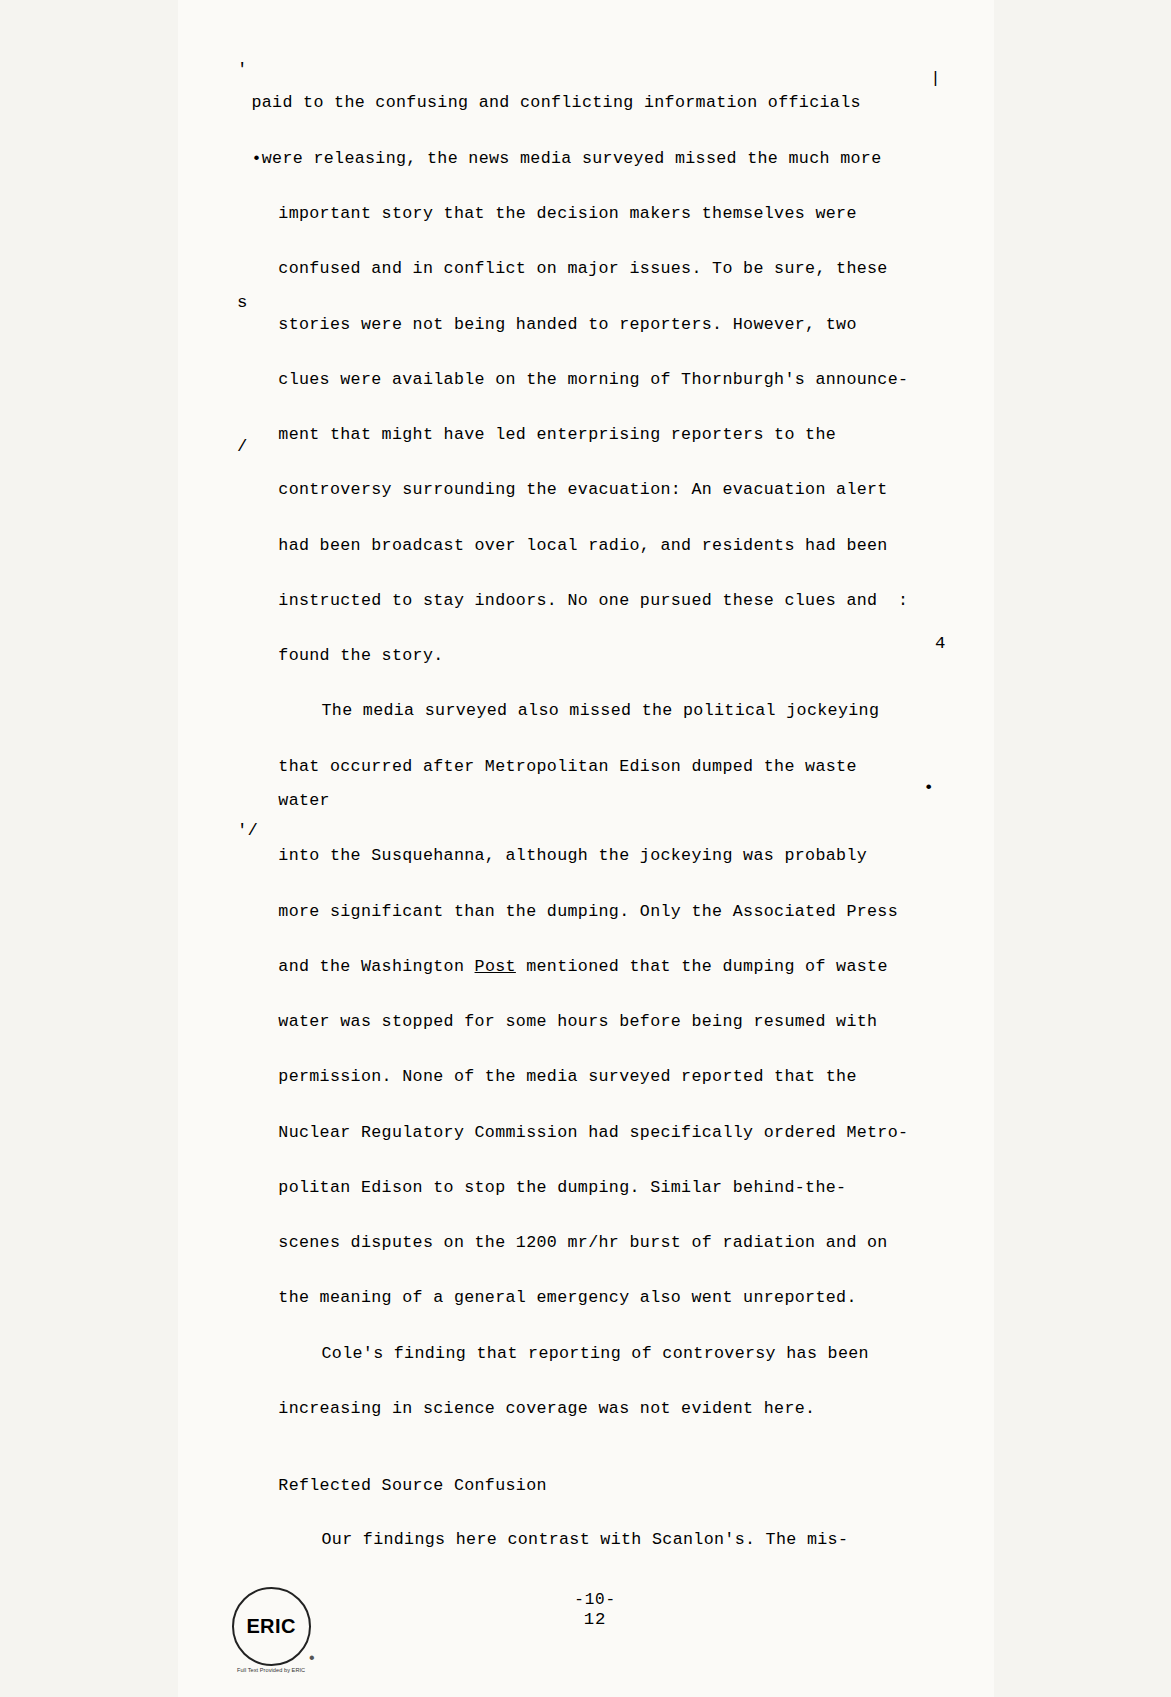' s / '/ | 4 •
paid to the confusing and conflicting information officials
•were releasing, the news media surveyed missed the much more
important story that the decision makers themselves were
confused and in conflict on major issues. To be sure, these
stories were not being handed to reporters. However, two
clues were available on the morning of Thornburgh's announce-
ment that might have led enterprising reporters to the
controversy surrounding the evacuation: An evacuation alert
had been broadcast over local radio, and residents had been
instructed to stay indoors. No one pursued these clues and :
found the story.
The media surveyed also missed the political jockeying
that occurred after Metropolitan Edison dumped the waste water
into the Susquehanna, although the jockeying was probably
more significant than the dumping. Only the Associated Press
and the Washington Post mentioned that the dumping of waste
water was stopped for some hours before being resumed with
permission. None of the media surveyed reported that the
Nuclear Regulatory Commission had specifically ordered Metro-
politan Edison to stop the dumping. Similar behind-the-
scenes disputes on the 1200 mr/hr burst of radiation and on
the meaning of a general emergency also went unreported.
Cole's finding that reporting of controversy has been
increasing in science coverage was not evident here.
Reflected Source Confusion
Our findings here contrast with Scanlon's. The mis-
-10-
12
ERIC
Full Text Provided by ERIC
•